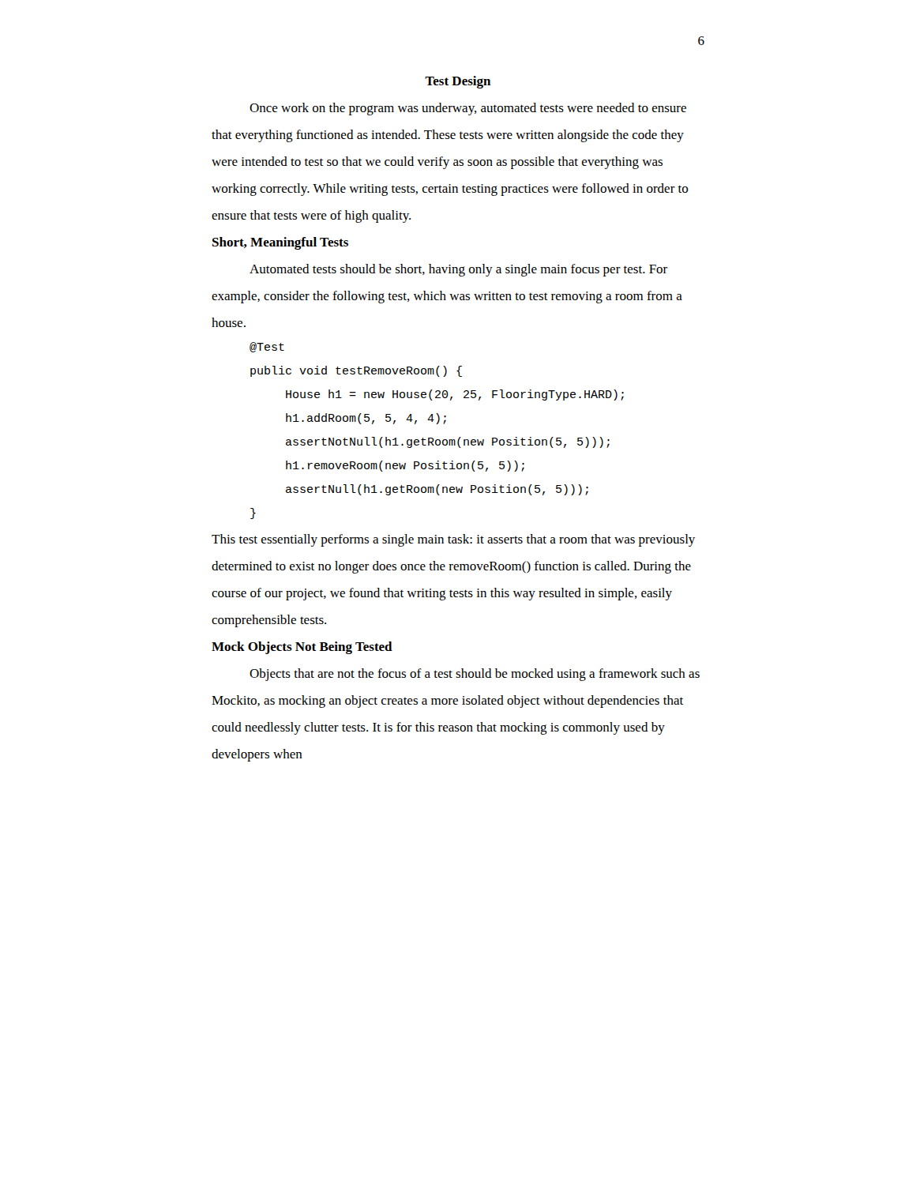6
Test Design
Once work on the program was underway, automated tests were needed to ensure that everything functioned as intended. These tests were written alongside the code they were intended to test so that we could verify as soon as possible that everything was working correctly. While writing tests, certain testing practices were followed in order to ensure that tests were of high quality.
Short, Meaningful Tests
Automated tests should be short, having only a single main focus per test. For example, consider the following test, which was written to test removing a room from a house.
@Test
public void testRemoveRoom() {
     House h1 = new House(20, 25, FlooringType.HARD);
     h1.addRoom(5, 5, 4, 4);
     assertNotNull(h1.getRoom(new Position(5, 5)));
     h1.removeRoom(new Position(5, 5));
     assertNull(h1.getRoom(new Position(5, 5)));
}
This test essentially performs a single main task: it asserts that a room that was previously determined to exist no longer does once the removeRoom() function is called. During the course of our project, we found that writing tests in this way resulted in simple, easily comprehensible tests.
Mock Objects Not Being Tested
Objects that are not the focus of a test should be mocked using a framework such as Mockito, as mocking an object creates a more isolated object without dependencies that could needlessly clutter tests. It is for this reason that mocking is commonly used by developers when